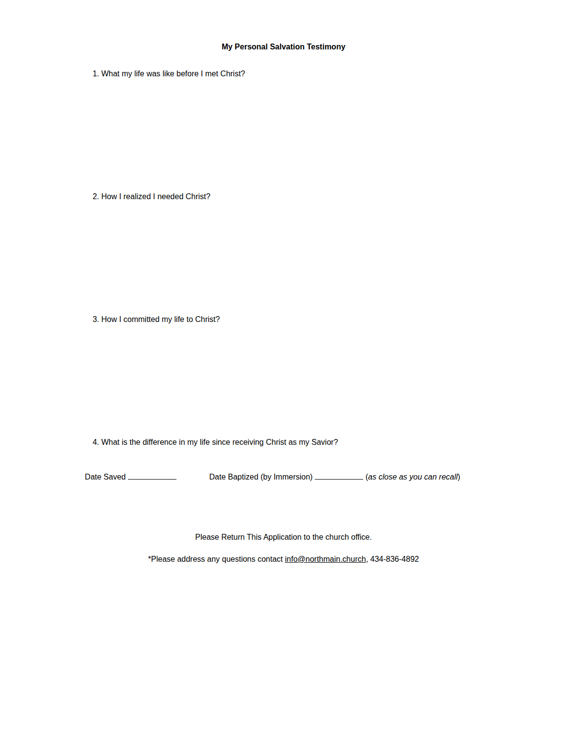My Personal Salvation Testimony
What my life was like before I met Christ?
How I realized I needed Christ?
How I committed my life to Christ?
What is the difference in my life since receiving Christ as my Savior?
Date Saved Date Baptized (by Immersion) (as close as you can recall)
Please Return This Application to the church office.
*Please address any questions contact info@northmain.church, 434-836-4892